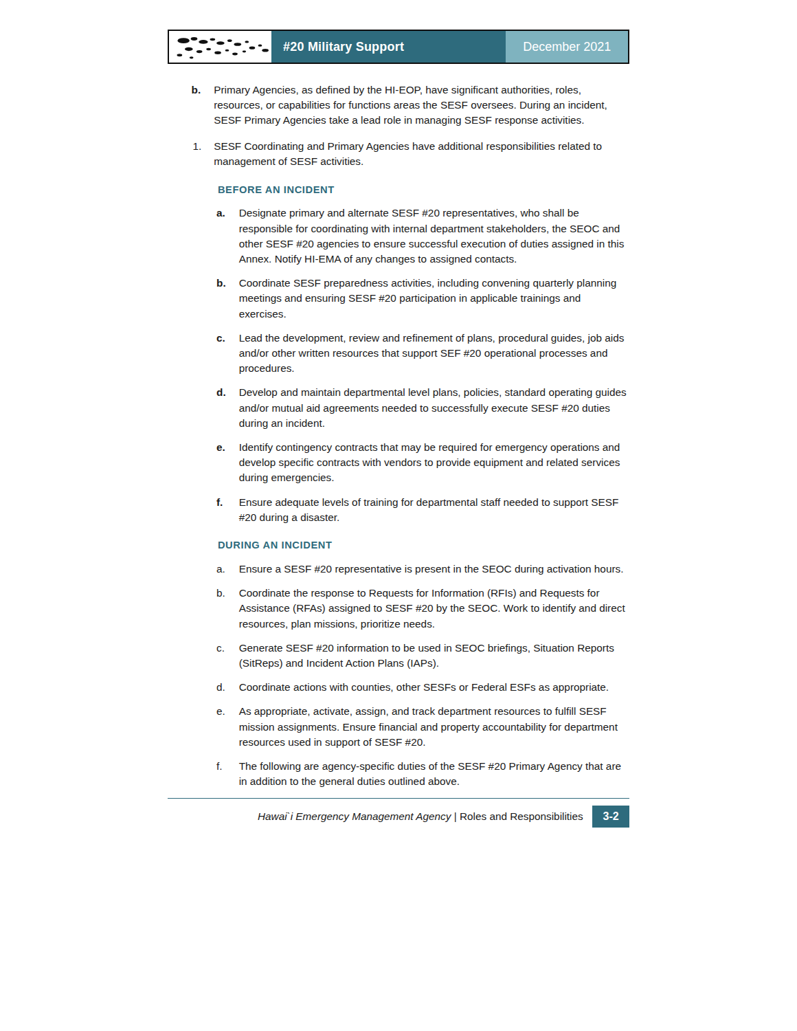#20 Military Support
December 2021
b. Primary Agencies, as defined by the HI-EOP, have significant authorities, roles, resources, or capabilities for functions areas the SESF oversees. During an incident, SESF Primary Agencies take a lead role in managing SESF response activities.
SESF Coordinating and Primary Agencies have additional responsibilities related to management of SESF activities.
BEFORE AN INCIDENT
a. Designate primary and alternate SESF #20 representatives, who shall be responsible for coordinating with internal department stakeholders, the SEOC and other SESF #20 agencies to ensure successful execution of duties assigned in this Annex. Notify HI-EMA of any changes to assigned contacts.
b. Coordinate SESF preparedness activities, including convening quarterly planning meetings and ensuring SESF #20 participation in applicable trainings and exercises.
c. Lead the development, review and refinement of plans, procedural guides, job aids and/or other written resources that support SEF #20 operational processes and procedures.
d. Develop and maintain departmental level plans, policies, standard operating guides and/or mutual aid agreements needed to successfully execute SESF #20 duties during an incident.
e. Identify contingency contracts that may be required for emergency operations and develop specific contracts with vendors to provide equipment and related services during emergencies.
f. Ensure adequate levels of training for departmental staff needed to support SESF #20 during a disaster.
DURING AN INCIDENT
a. Ensure a SESF #20 representative is present in the SEOC during activation hours.
b. Coordinate the response to Requests for Information (RFIs) and Requests for Assistance (RFAs) assigned to SESF #20 by the SEOC. Work to identify and direct resources, plan missions, prioritize needs.
c. Generate SESF #20 information to be used in SEOC briefings, Situation Reports (SitReps) and Incident Action Plans (IAPs).
d. Coordinate actions with counties, other SESFs or Federal ESFs as appropriate.
e. As appropriate, activate, assign, and track department resources to fulfill SESF mission assignments. Ensure financial and property accountability for department resources used in support of SESF #20.
f. The following are agency-specific duties of the SESF #20 Primary Agency that are in addition to the general duties outlined above.
Hawai`i Emergency Management Agency | Roles and Responsibilities
3-2